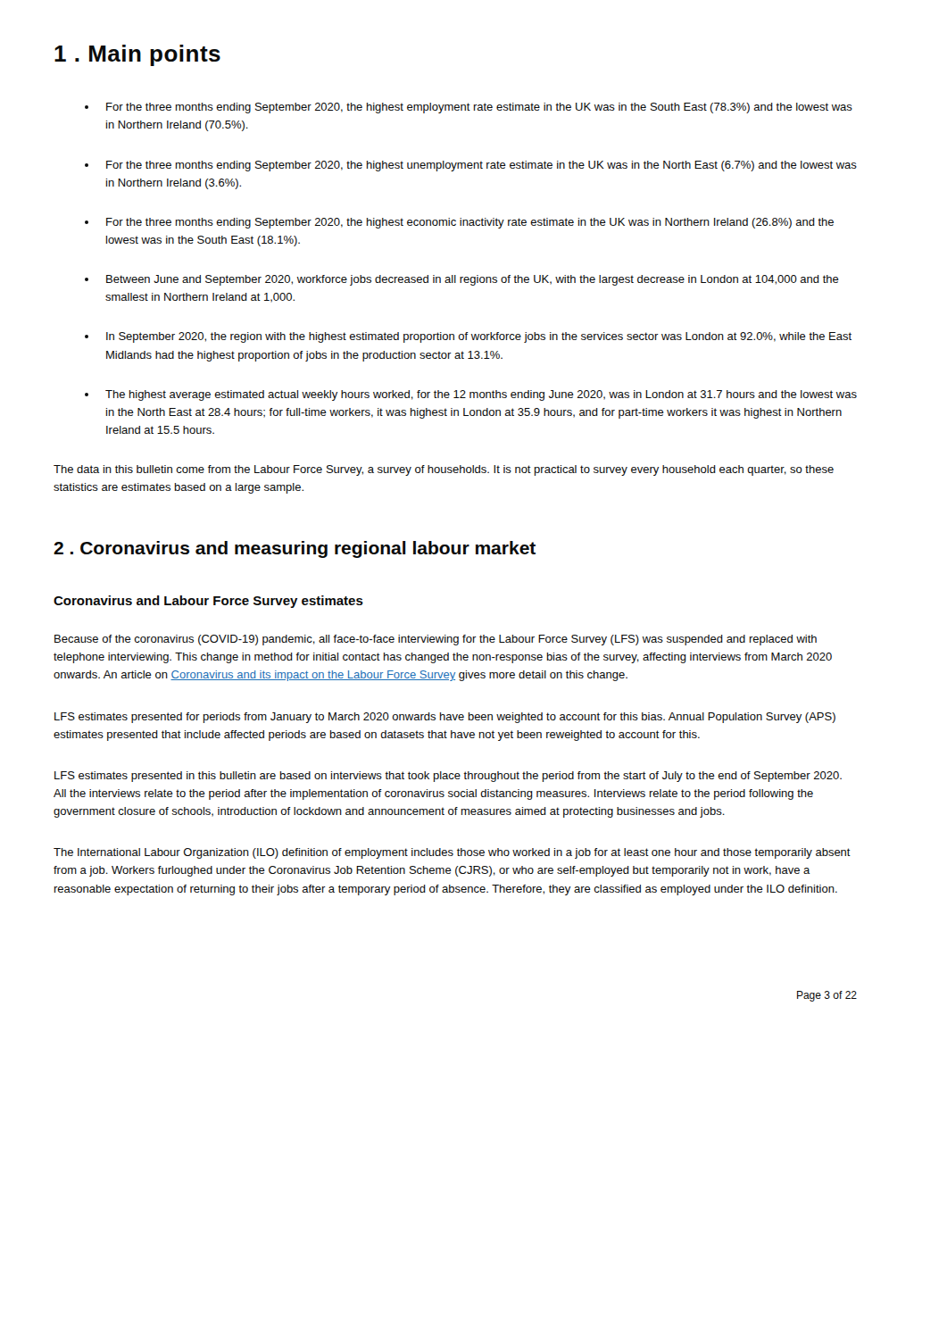1 . Main points
For the three months ending September 2020, the highest employment rate estimate in the UK was in the South East (78.3%) and the lowest was in Northern Ireland (70.5%).
For the three months ending September 2020, the highest unemployment rate estimate in the UK was in the North East (6.7%) and the lowest was in Northern Ireland (3.6%).
For the three months ending September 2020, the highest economic inactivity rate estimate in the UK was in Northern Ireland (26.8%) and the lowest was in the South East (18.1%).
Between June and September 2020, workforce jobs decreased in all regions of the UK, with the largest decrease in London at 104,000 and the smallest in Northern Ireland at 1,000.
In September 2020, the region with the highest estimated proportion of workforce jobs in the services sector was London at 92.0%, while the East Midlands had the highest proportion of jobs in the production sector at 13.1%.
The highest average estimated actual weekly hours worked, for the 12 months ending June 2020, was in London at 31.7 hours and the lowest was in the North East at 28.4 hours; for full-time workers, it was highest in London at 35.9 hours, and for part-time workers it was highest in Northern Ireland at 15.5 hours.
The data in this bulletin come from the Labour Force Survey, a survey of households. It is not practical to survey every household each quarter, so these statistics are estimates based on a large sample.
2 . Coronavirus and measuring regional labour market
Coronavirus and Labour Force Survey estimates
Because of the coronavirus (COVID-19) pandemic, all face-to-face interviewing for the Labour Force Survey (LFS) was suspended and replaced with telephone interviewing. This change in method for initial contact has changed the non-response bias of the survey, affecting interviews from March 2020 onwards. An article on Coronavirus and its impact on the Labour Force Survey gives more detail on this change.
LFS estimates presented for periods from January to March 2020 onwards have been weighted to account for this bias. Annual Population Survey (APS) estimates presented that include affected periods are based on datasets that have not yet been reweighted to account for this.
LFS estimates presented in this bulletin are based on interviews that took place throughout the period from the start of July to the end of September 2020. All the interviews relate to the period after the implementation of coronavirus social distancing measures. Interviews relate to the period following the government closure of schools, introduction of lockdown and announcement of measures aimed at protecting businesses and jobs.
The International Labour Organization (ILO) definition of employment includes those who worked in a job for at least one hour and those temporarily absent from a job. Workers furloughed under the Coronavirus Job Retention Scheme (CJRS), or who are self-employed but temporarily not in work, have a reasonable expectation of returning to their jobs after a temporary period of absence. Therefore, they are classified as employed under the ILO definition.
Page 3 of 22